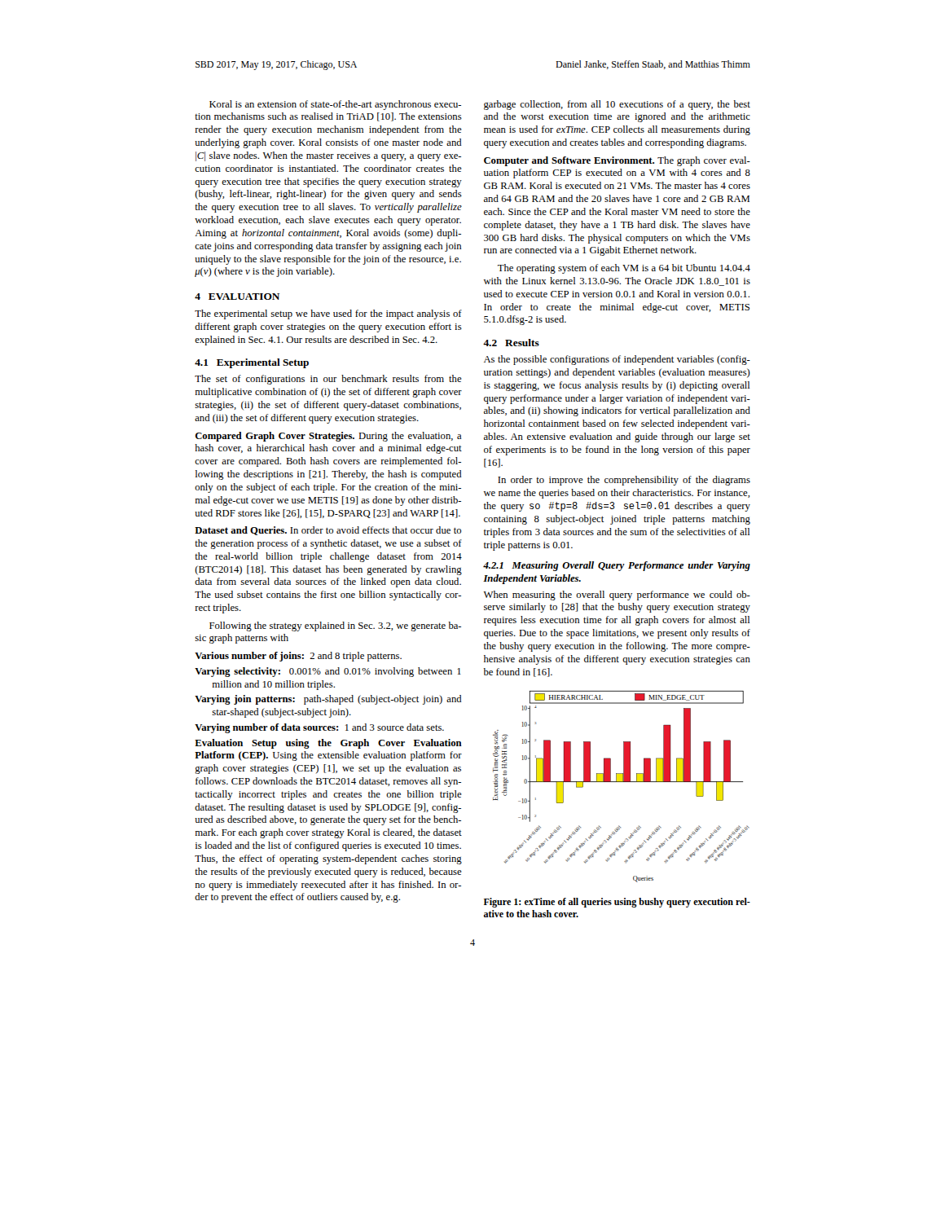SBD 2017, May 19, 2017, Chicago, USA
Daniel Janke, Steffen Staab, and Matthias Thimm
Koral is an extension of state-of-the-art asynchronous execution mechanisms such as realised in TriAD [10]. The extensions render the query execution mechanism independent from the underlying graph cover. Koral consists of one master node and |C| slave nodes. When the master receives a query, a query execution coordinator is instantiated. The coordinator creates the query execution tree that specifies the query execution strategy (bushy, left-linear, right-linear) for the given query and sends the query execution tree to all slaves. To vertically parallelize workload execution, each slave executes each query operator. Aiming at horizontal containment, Koral avoids (some) duplicate joins and corresponding data transfer by assigning each join uniquely to the slave responsible for the join of the resource, i.e. μ(v) (where v is the join variable).
4 EVALUATION
The experimental setup we have used for the impact analysis of different graph cover strategies on the query execution effort is explained in Sec. 4.1. Our results are described in Sec. 4.2.
4.1 Experimental Setup
The set of configurations in our benchmark results from the multiplicative combination of (i) the set of different graph cover strategies, (ii) the set of different query-dataset combinations, and (iii) the set of different query execution strategies.
Compared Graph Cover Strategies. During the evaluation, a hash cover, a hierarchical hash cover and a minimal edge-cut cover are compared. Both hash covers are reimplemented following the descriptions in [21]. Thereby, the hash is computed only on the subject of each triple. For the creation of the minimal edge-cut cover we use METIS [19] as done by other distributed RDF stores like [26], [15], D-SPARQ [23] and WARP [14].
Dataset and Queries. In order to avoid effects that occur due to the generation process of a synthetic dataset, we use a subset of the real-world billion triple challenge dataset from 2014 (BTC2014) [18]. This dataset has been generated by crawling data from several data sources of the linked open data cloud. The used subset contains the first one billion syntactically correct triples.
Following the strategy explained in Sec. 3.2, we generate basic graph patterns with
Various number of joins: 2 and 8 triple patterns.
Varying selectivity: 0.001% and 0.01% involving between 1 million and 10 million triples.
Varying join patterns: path-shaped (subject-object join) and star-shaped (subject-subject join).
Varying number of data sources: 1 and 3 source data sets.
Evaluation Setup using the Graph Cover Evaluation Platform (CEP). Using the extensible evaluation platform for graph cover strategies (CEP) [1], we set up the evaluation as follows. CEP downloads the BTC2014 dataset, removes all syntactically incorrect triples and creates the one billion triple dataset. The resulting dataset is used by SPLODGE [9], configured as described above, to generate the query set for the benchmark. For each graph cover strategy Koral is cleared, the dataset is loaded and the list of configured queries is executed 10 times. Thus, the effect of operating system-dependent caches storing the results of the previously executed query is reduced, because no query is immediately reexecuted after it has finished. In order to prevent the effect of outliers caused by, e.g.
garbage collection, from all 10 executions of a query, the best and the worst execution time are ignored and the arithmetic mean is used for exTime. CEP collects all measurements during query execution and creates tables and corresponding diagrams.
Computer and Software Environment. The graph cover evaluation platform CEP is executed on a VM with 4 cores and 8 GB RAM. Koral is executed on 21 VMs. The master has 4 cores and 64 GB RAM and the 20 slaves have 1 core and 2 GB RAM each. Since the CEP and the Koral master VM need to store the complete dataset, they have a 1 TB hard disk. The slaves have 300 GB hard disks. The physical computers on which the VMs run are connected via a 1 Gigabit Ethernet network.
The operating system of each VM is a 64 bit Ubuntu 14.04.4 with the Linux kernel 3.13.0-96. The Oracle JDK 1.8.0_101 is used to execute CEP in version 0.0.1 and Koral in version 0.0.1. In order to create the minimal edge-cut cover, METIS 5.1.0.dfsg-2 is used.
4.2 Results
As the possible configurations of independent variables (configuration settings) and dependent variables (evaluation measures) is staggering, we focus analysis results by (i) depicting overall query performance under a larger variation of independent variables, and (ii) showing indicators for vertical parallelization and horizontal containment based on few selected independent variables. An extensive evaluation and guide through our large set of experiments is to be found in the long version of this paper [16].
In order to improve the comprehensibility of the diagrams we name the queries based on their characteristics. For instance, the query so #tp=8 #ds=3 sel=0.01 describes a query containing 8 subject-object joined triple patterns matching triples from 3 data sources and the sum of the selectivities of all triple patterns is 0.01.
4.2.1 Measuring Overall Query Performance under Varying Independent Variables.
When measuring the overall query performance we could observe similarly to [28] that the bushy query execution strategy requires less execution time for all graph covers for almost all queries. Due to the space limitations, we present only results of the bushy query execution in the following. The more comprehensive analysis of the different query execution strategies can be found in [16].
HIERARCHICAL MIN_EDGE_CUT 10 4 10 3 10 2 10 1 0 −10 1 −10 2 Execution Time (log scale, change to HASH in %) so #tp=2 #ds=1 sel=0.001 so #tp=2 #ds=1 sel=0.01 so #tp=8 #ds=1 sel=0.001 so #tp=8 #ds=1 sel=0.01 so #tp=8 #ds=3 sel=0.001 so #tp=8 #ds=3 sel=0.01 ss #tp=2 #ds=1 sel=0.001 ss #tp=2 #ds=1 sel=0.01 ss #tp=8 #ds=1 sel=0.001 ss #tp=8 #ds=1 sel=0.01 ss #tp=8 #ds=3 sel=0.001 ss #tp=8 #ds=3 sel=0.01 Queries
Figure 1: exTime of all queries using bushy query execution relative to the hash cover.
4